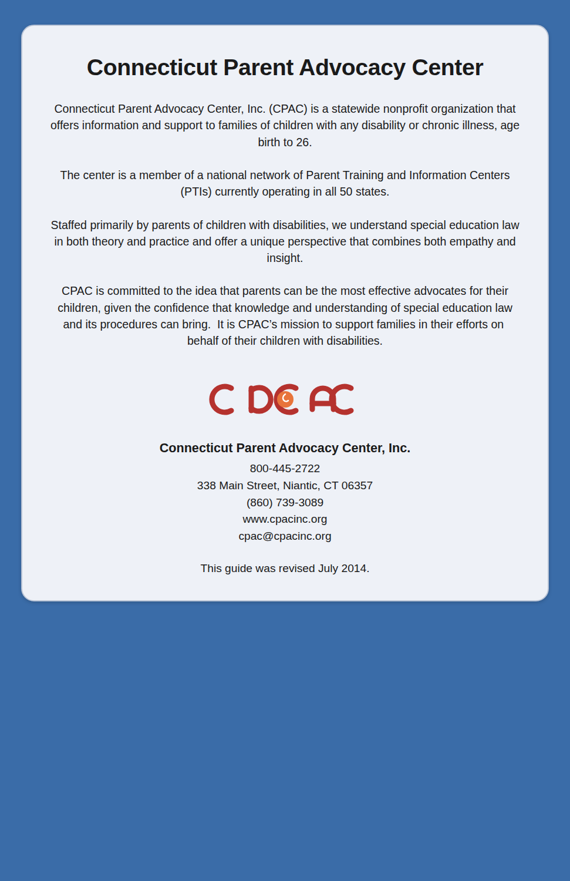Connecticut Parent Advocacy Center
Connecticut Parent Advocacy Center, Inc. (CPAC) is a statewide nonprofit organization that offers information and support to families of children with any disability or chronic illness, age birth to 26.
The center is a member of a national network of Parent Training and Information Centers (PTIs) currently operating in all 50 states.
Staffed primarily by parents of children with disabilities, we understand special education law in both theory and practice and offer a unique perspective that combines both empathy and insight.
CPAC is committed to the idea that parents can be the most effective advocates for their children, given the confidence that knowledge and understanding of special education law and its procedures can bring. It is CPAC’s mission to support families in their efforts on behalf of their children with disabilities.
Connecticut Parent Advocacy Center, Inc.
800-445-2722
338 Main Street, Niantic, CT 06357
(860) 739-3089
www.cpacinc.org
cpac@cpacinc.org
This guide was revised July 2014.